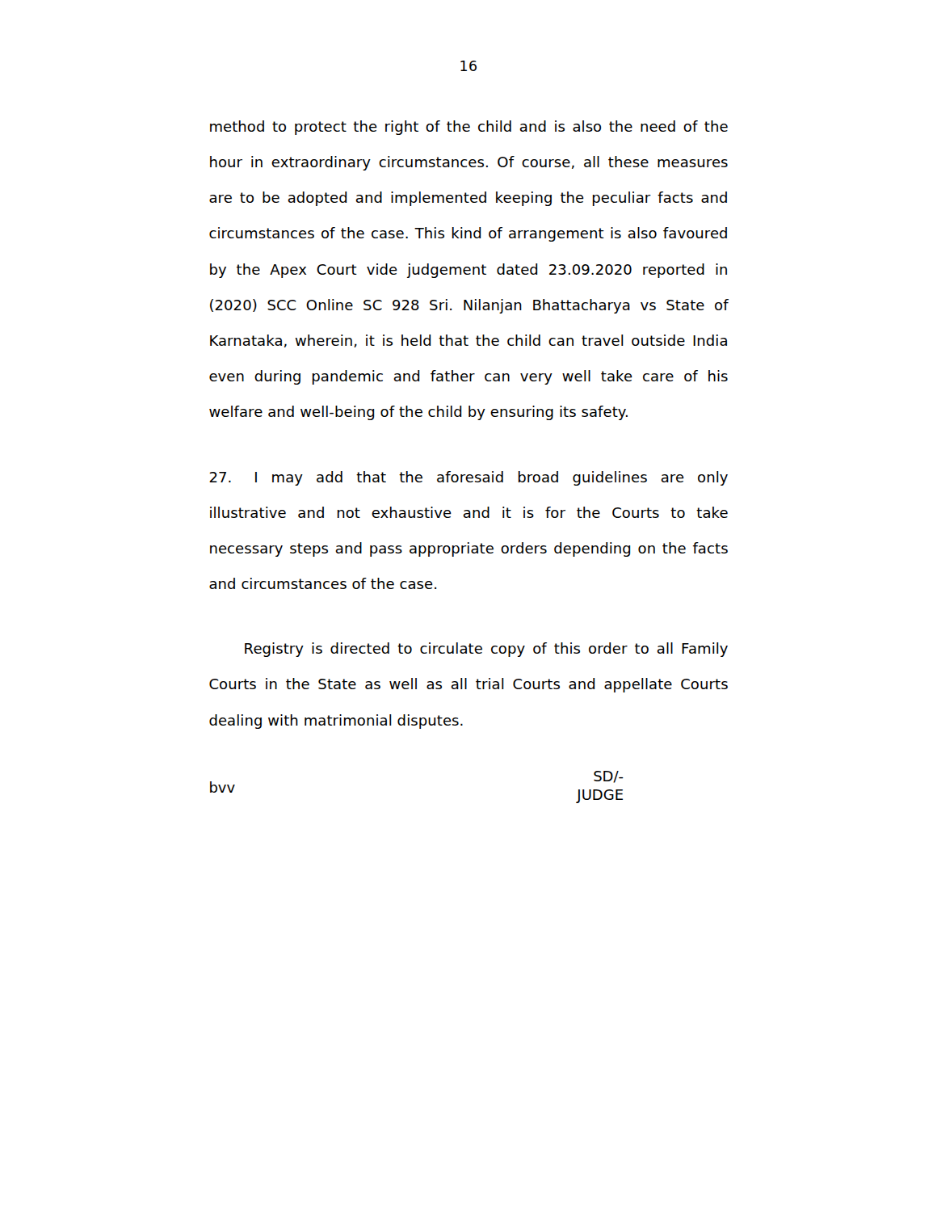16
method to protect the right of the child and is also the need of the hour in extraordinary circumstances. Of course, all these measures are to be adopted and implemented keeping the peculiar facts and circumstances of the case. This kind of arrangement is also favoured by the Apex Court vide judgement dated 23.09.2020 reported in (2020) SCC Online SC 928 Sri. Nilanjan Bhattacharya vs State of Karnataka, wherein, it is held that the child can travel outside India even during pandemic and father can very well take care of his welfare and well-being of the child by ensuring its safety.
27. I may add that the aforesaid broad guidelines are only illustrative and not exhaustive and it is for the Courts to take necessary steps and pass appropriate orders depending on the facts and circumstances of the case.
Registry is directed to circulate copy of this order to all Family Courts in the State as well as all trial Courts and appellate Courts dealing with matrimonial disputes.
SD/- JUDGE
bvv